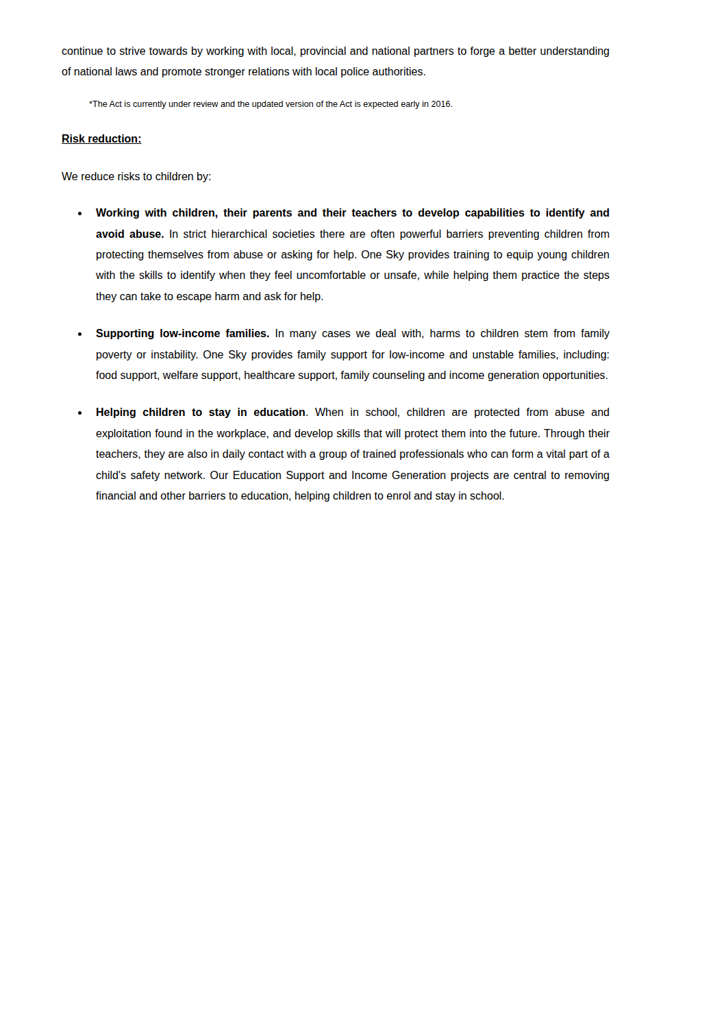continue to strive towards by working with local, provincial and national partners to forge a better understanding of national laws and promote stronger relations with local police authorities.
*The Act is currently under review and the updated version of the Act is expected early in 2016.
Risk reduction:
We reduce risks to children by:
Working with children, their parents and their teachers to develop capabilities to identify and avoid abuse. In strict hierarchical societies there are often powerful barriers preventing children from protecting themselves from abuse or asking for help. One Sky provides training to equip young children with the skills to identify when they feel uncomfortable or unsafe, while helping them practice the steps they can take to escape harm and ask for help.
Supporting low-income families. In many cases we deal with, harms to children stem from family poverty or instability. One Sky provides family support for low-income and unstable families, including: food support, welfare support, healthcare support, family counseling and income generation opportunities.
Helping children to stay in education. When in school, children are protected from abuse and exploitation found in the workplace, and develop skills that will protect them into the future. Through their teachers, they are also in daily contact with a group of trained professionals who can form a vital part of a child's safety network. Our Education Support and Income Generation projects are central to removing financial and other barriers to education, helping children to enrol and stay in school.